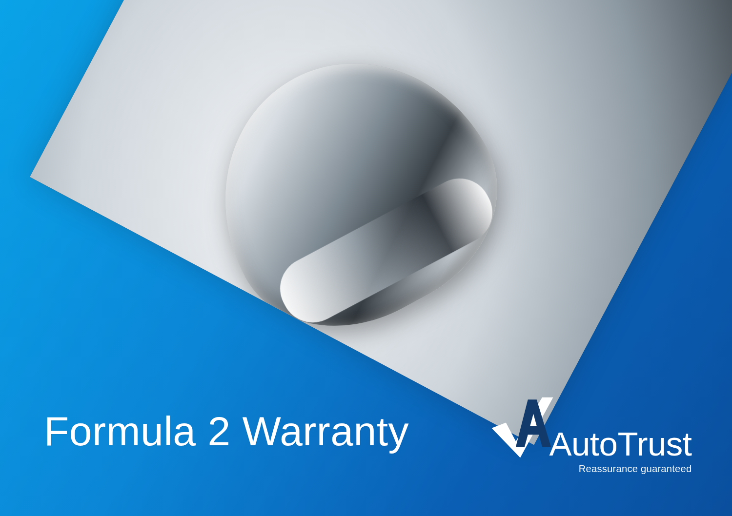Formula 2 Warranty
Auto Trust
Reassurance guaranteed